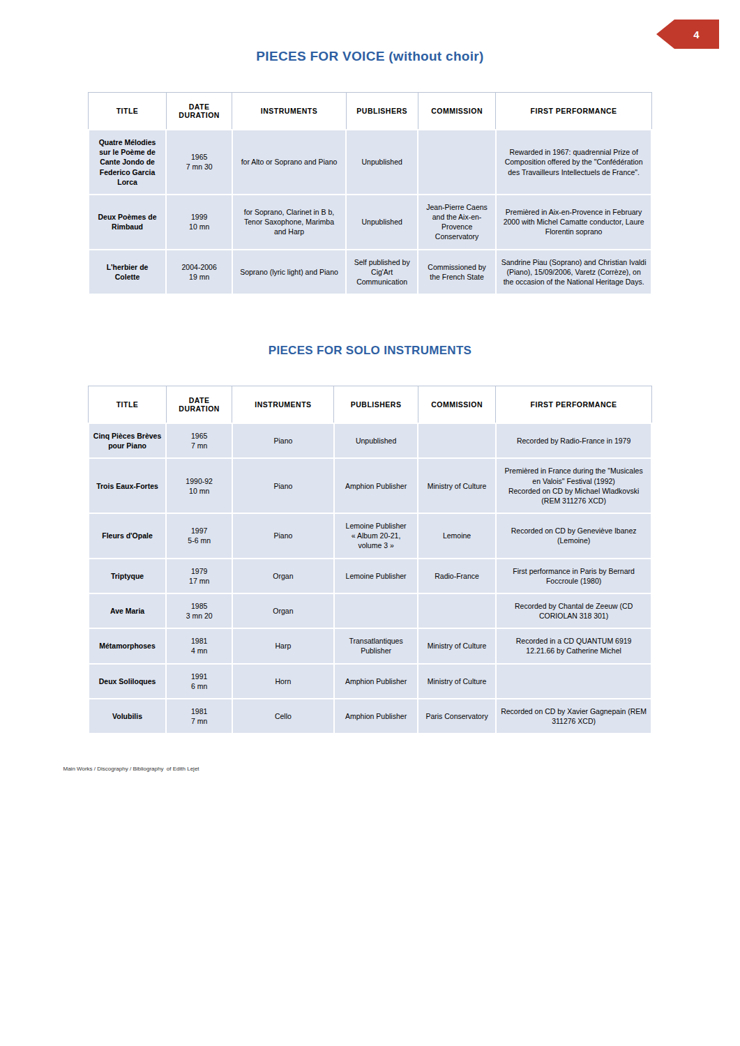4
PIECES FOR VOICE (without choir)
| TITLE | DATE DURATION | INSTRUMENTS | PUBLISHERS | COMMISSION | FIRST PERFORMANCE |
| --- | --- | --- | --- | --- | --- |
| Quatre Mélodies sur le Poème de Cante Jondo de Federico Garcia Lorca | 1965 7 mn 30 | for Alto or Soprano and Piano | Unpublished | | Rewarded in 1967: quadrennial Prize of Composition offered by the "Confédération des Travailleurs Intellectuels de France". |
| Deux Poèmes de Rimbaud | 1999 10 mn | for Soprano, Clarinet in B b, Tenor Saxophone, Marimba and Harp | Unpublished | Jean-Pierre Caens and the Aix-en-Provence Conservatory | Premièred in Aix-en-Provence in February 2000 with Michel Camatte conductor, Laure Florentin soprano |
| L'herbier de Colette | 2004-2006 19 mn | Soprano (lyric light) and Piano | Self published by Cig'Art Communication | Commissioned by the French State | Sandrine Piau (Soprano) and Christian Ivaldi (Piano), 15/09/2006, Varetz (Corrèze), on the occasion of the National Heritage Days. |
PIECES FOR SOLO INSTRUMENTS
| TITLE | DATE DURATION | INSTRUMENTS | PUBLISHERS | COMMISSION | FIRST PERFORMANCE |
| --- | --- | --- | --- | --- | --- |
| Cinq Pièces Brèves pour Piano | 1965 7 mn | Piano | Unpublished | | Recorded by Radio-France in 1979 |
| Trois Eaux-Fortes | 1990-92 10 mn | Piano | Amphion Publisher | Ministry of Culture | Premièred in France during the "Musicales en Valois" Festival (1992) Recorded on CD by Michael Wladkovski (REM 311276 XCD) |
| Fleurs d'Opale | 1997 5-6 mn | Piano | Lemoine Publisher « Album 20-21, volume 3 » | Lemoine | Recorded on CD by Geneviève Ibanez (Lemoine) |
| Triptyque | 1979 17 mn | Organ | Lemoine Publisher | Radio-France | First performance in Paris by Bernard Foccroule (1980) |
| Ave Maria | 1985 3 mn 20 | Organ | | | Recorded by Chantal de Zeeuw (CD CORIOLAN 318 301) |
| Métamorphoses | 1981 4 mn | Harp | Transatlantiques Publisher | Ministry of Culture | Recorded in a CD QUANTUM 6919 12.21.66 by Catherine Michel |
| Deux Soliloques | 1991 6 mn | Horn | Amphion Publisher | Ministry of Culture | |
| Volubilis | 1981 7 mn | Cello | Amphion Publisher | Paris Conservatory | Recorded on CD by Xavier Gagnepain (REM 311276 XCD) |
Main Works / Discography / Bibliography of Edith Lejet